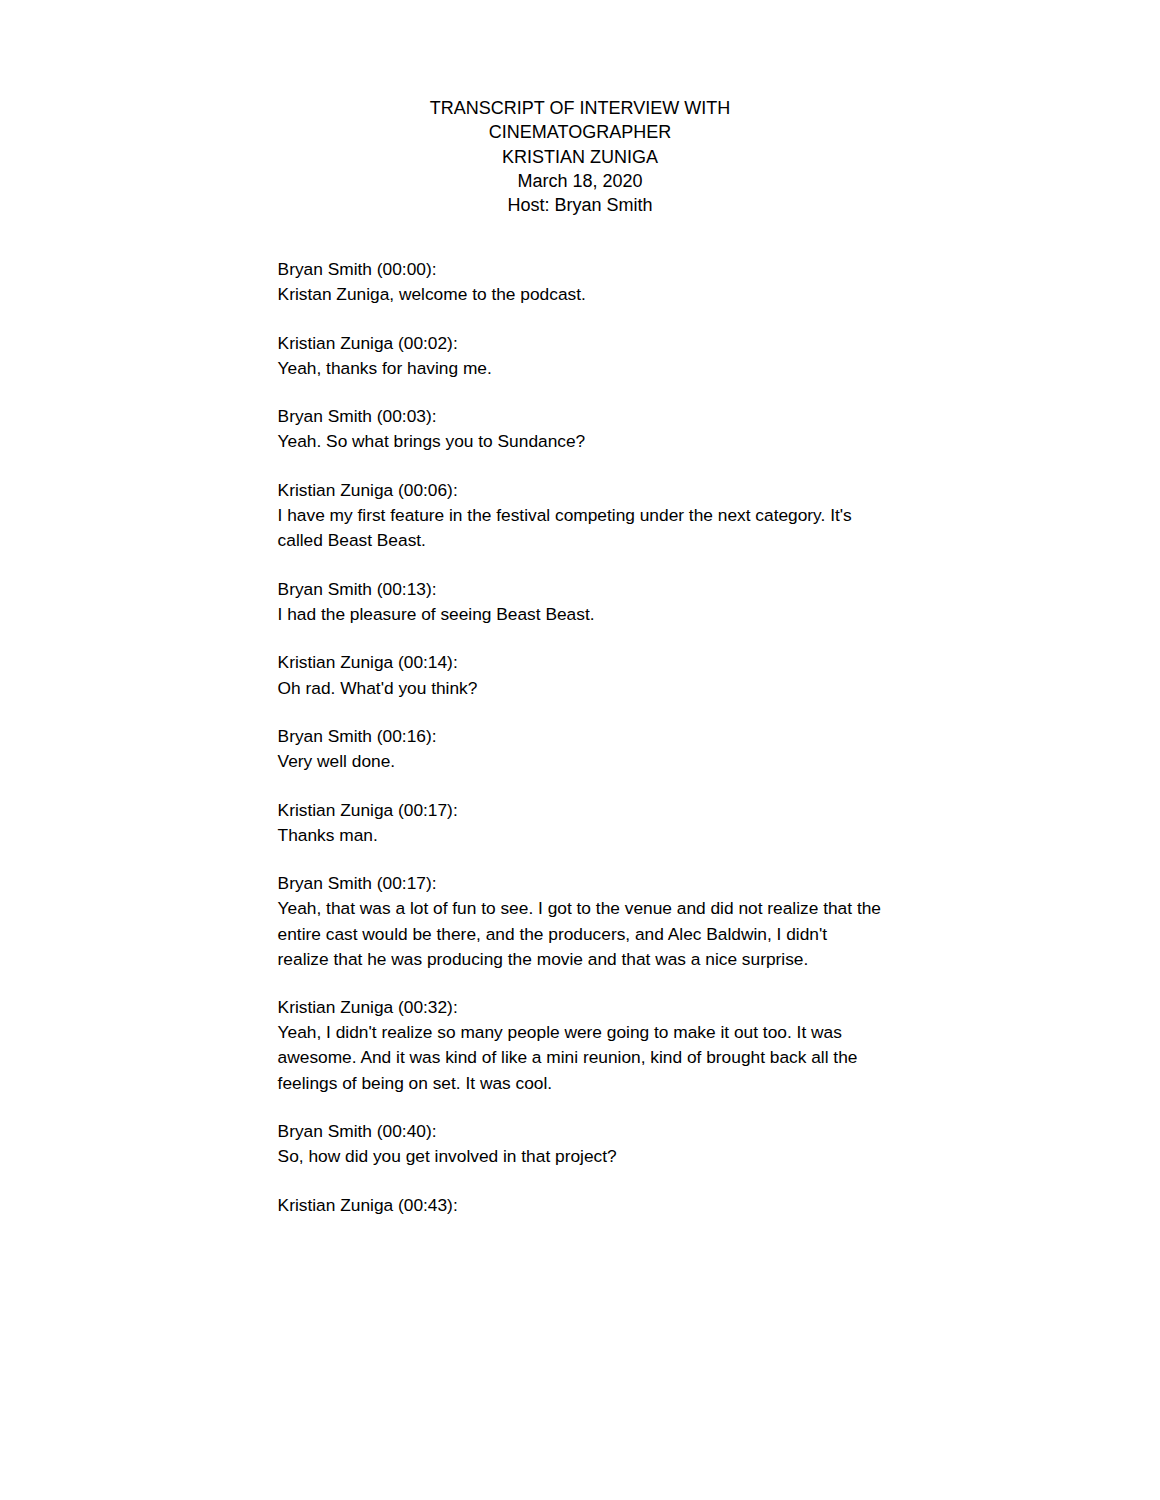TRANSCRIPT OF INTERVIEW WITH
CINEMATOGRAPHER
KRISTIAN ZUNIGA
March 18, 2020
Host: Bryan Smith
Bryan Smith (00:00):
Kristan Zuniga, welcome to the podcast.
Kristian Zuniga (00:02):
Yeah, thanks for having me.
Bryan Smith (00:03):
Yeah. So what brings you to Sundance?
Kristian Zuniga (00:06):
I have my first feature in the festival competing under the next category. It's called Beast Beast.
Bryan Smith (00:13):
I had the pleasure of seeing Beast Beast.
Kristian Zuniga (00:14):
Oh rad. What'd you think?
Bryan Smith (00:16):
Very well done.
Kristian Zuniga (00:17):
Thanks man.
Bryan Smith (00:17):
Yeah, that was a lot of fun to see. I got to the venue and did not realize that the entire cast would be there, and the producers, and Alec Baldwin, I didn't realize that he was producing the movie and that was a nice surprise.
Kristian Zuniga (00:32):
Yeah, I didn't realize so many people were going to make it out too. It was awesome. And it was kind of like a mini reunion, kind of brought back all the feelings of being on set. It was cool.
Bryan Smith (00:40):
So, how did you get involved in that project?
Kristian Zuniga (00:43):